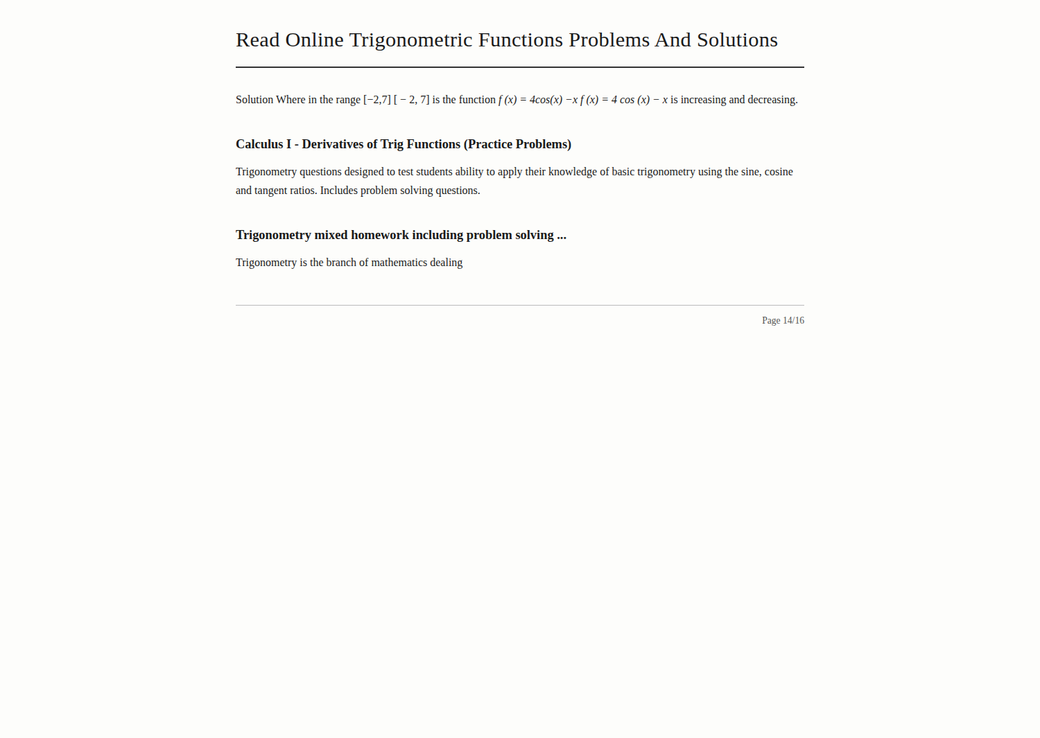Read Online Trigonometric Functions Problems And Solutions
Solution Where in the range [−2,7] [ − 2, 7] is the function f (x) = 4cos(x) −x f (x) = 4 cos (x) − x is increasing and decreasing.
Calculus I - Derivatives of Trig Functions (Practice Problems)
Trigonometry questions designed to test students ability to apply their knowledge of basic trigonometry using the sine, cosine and tangent ratios. Includes problem solving questions.
Trigonometry mixed homework including problem solving ...
Trigonometry is the branch of mathematics dealing
Page 14/16